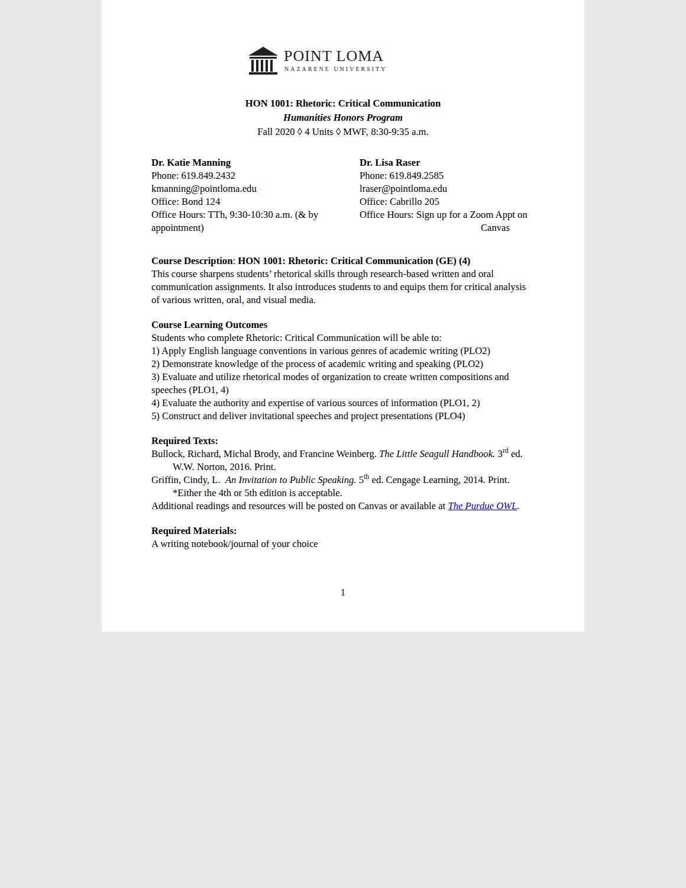HON 1001: Rhetoric: Critical Communication
Humanities Honors Program
Fall 2020 ◊ 4 Units ◊ MWF, 8:30-9:35 a.m.
| Dr. Katie Manning Phone: 619.849.2432 kmanning@pointloma.edu Office: Bond 124 Office Hours: TTh, 9:30-10:30 a.m. (& by appointment) | Dr. Lisa Raser Phone: 619.849.2585 lraser@pointloma.edu Office: Cabrillo 205 Office Hours: Sign up for a Zoom Appt on Canvas |
Course Description: HON 1001: Rhetoric: Critical Communication (GE) (4)
This course sharpens students’ rhetorical skills through research-based written and oral communication assignments. It also introduces students to and equips them for critical analysis of various written, oral, and visual media.
Course Learning Outcomes
Students who complete Rhetoric: Critical Communication will be able to:
1) Apply English language conventions in various genres of academic writing (PLO2)
2) Demonstrate knowledge of the process of academic writing and speaking (PLO2)
3) Evaluate and utilize rhetorical modes of organization to create written compositions and speeches (PLO1, 4)
4) Evaluate the authority and expertise of various sources of information (PLO1, 2)
5) Construct and deliver invitational speeches and project presentations (PLO4)
Required Texts:
Bullock, Richard, Michal Brody, and Francine Weinberg. The Little Seagull Handbook. 3rd ed. W.W. Norton, 2016. Print.
Griffin, Cindy, L. An Invitation to Public Speaking. 5th ed. Cengage Learning, 2014. Print.
*Either the 4th or 5th edition is acceptable.
Additional readings and resources will be posted on Canvas or available at The Purdue OWL.
Required Materials:
A writing notebook/journal of your choice
1